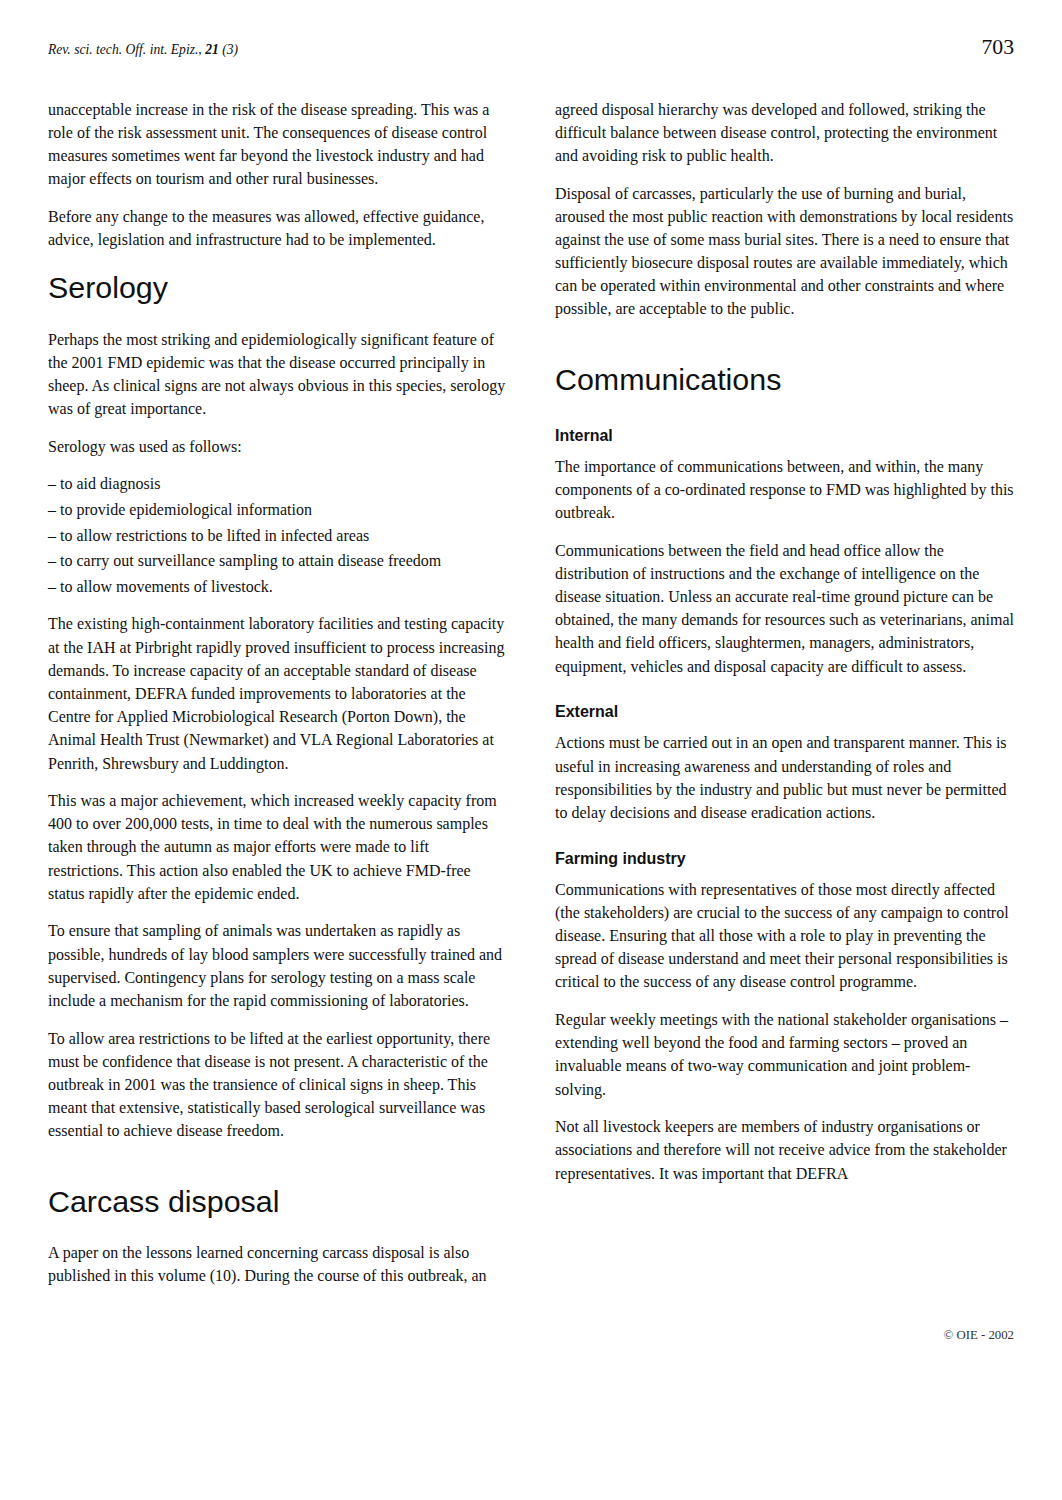Rev. sci. tech. Off. int. Epiz., 21 (3) 703
unacceptable increase in the risk of the disease spreading. This was a role of the risk assessment unit. The consequences of disease control measures sometimes went far beyond the livestock industry and had major effects on tourism and other rural businesses.
Before any change to the measures was allowed, effective guidance, advice, legislation and infrastructure had to be implemented.
Serology
Perhaps the most striking and epidemiologically significant feature of the 2001 FMD epidemic was that the disease occurred principally in sheep. As clinical signs are not always obvious in this species, serology was of great importance.
Serology was used as follows:
to aid diagnosis
to provide epidemiological information
to allow restrictions to be lifted in infected areas
to carry out surveillance sampling to attain disease freedom
to allow movements of livestock.
The existing high-containment laboratory facilities and testing capacity at the IAH at Pirbright rapidly proved insufficient to process increasing demands. To increase capacity of an acceptable standard of disease containment, DEFRA funded improvements to laboratories at the Centre for Applied Microbiological Research (Porton Down), the Animal Health Trust (Newmarket) and VLA Regional Laboratories at Penrith, Shrewsbury and Luddington.
This was a major achievement, which increased weekly capacity from 400 to over 200,000 tests, in time to deal with the numerous samples taken through the autumn as major efforts were made to lift restrictions. This action also enabled the UK to achieve FMD-free status rapidly after the epidemic ended.
To ensure that sampling of animals was undertaken as rapidly as possible, hundreds of lay blood samplers were successfully trained and supervised. Contingency plans for serology testing on a mass scale include a mechanism for the rapid commissioning of laboratories.
To allow area restrictions to be lifted at the earliest opportunity, there must be confidence that disease is not present. A characteristic of the outbreak in 2001 was the transience of clinical signs in sheep. This meant that extensive, statistically based serological surveillance was essential to achieve disease freedom.
Carcass disposal
A paper on the lessons learned concerning carcass disposal is also published in this volume (10). During the course of this outbreak, an agreed disposal hierarchy was developed and followed, striking the difficult balance between disease control, protecting the environment and avoiding risk to public health.
Disposal of carcasses, particularly the use of burning and burial, aroused the most public reaction with demonstrations by local residents against the use of some mass burial sites. There is a need to ensure that sufficiently biosecure disposal routes are available immediately, which can be operated within environmental and other constraints and where possible, are acceptable to the public.
Communications
Internal
The importance of communications between, and within, the many components of a co-ordinated response to FMD was highlighted by this outbreak.
Communications between the field and head office allow the distribution of instructions and the exchange of intelligence on the disease situation. Unless an accurate real-time ground picture can be obtained, the many demands for resources such as veterinarians, animal health and field officers, slaughtermen, managers, administrators, equipment, vehicles and disposal capacity are difficult to assess.
External
Actions must be carried out in an open and transparent manner. This is useful in increasing awareness and understanding of roles and responsibilities by the industry and public but must never be permitted to delay decisions and disease eradication actions.
Farming industry
Communications with representatives of those most directly affected (the stakeholders) are crucial to the success of any campaign to control disease. Ensuring that all those with a role to play in preventing the spread of disease understand and meet their personal responsibilities is critical to the success of any disease control programme.
Regular weekly meetings with the national stakeholder organisations – extending well beyond the food and farming sectors – proved an invaluable means of two-way communication and joint problem-solving.
Not all livestock keepers are members of industry organisations or associations and therefore will not receive advice from the stakeholder representatives. It was important that DEFRA
© OIE - 2002